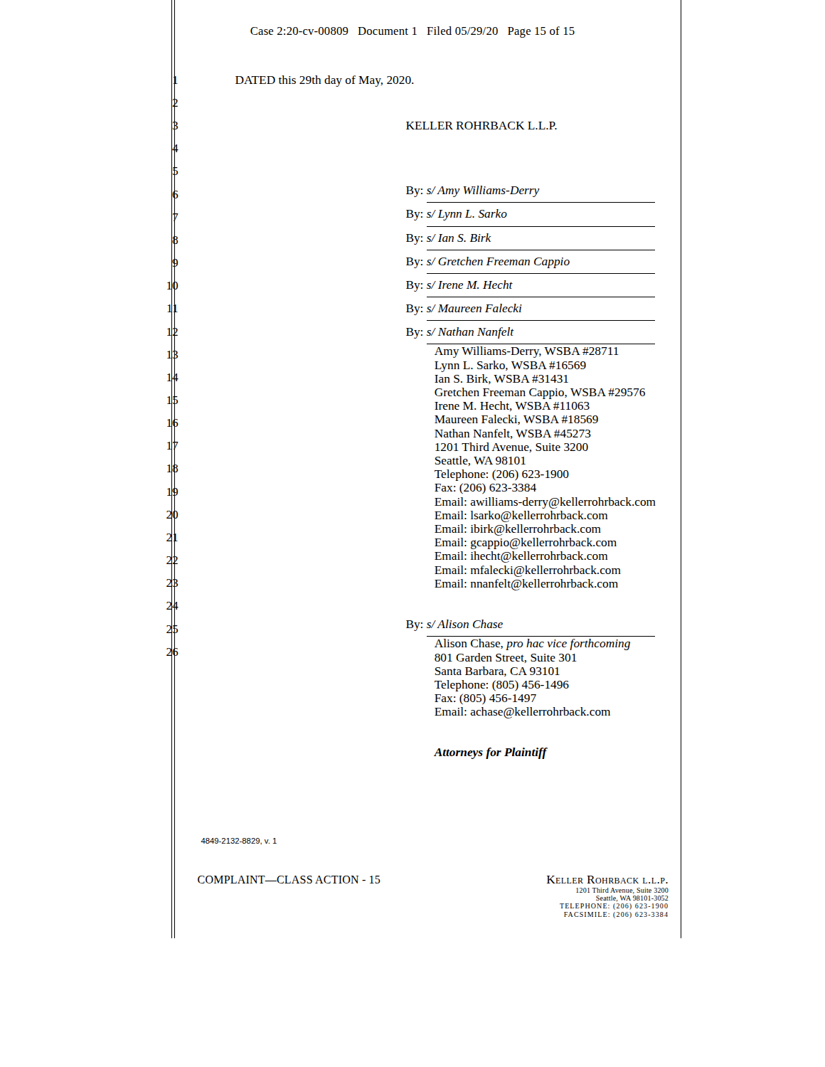Case 2:20-cv-00809 Document 1 Filed 05/29/20 Page 15 of 15
1
2
3
4
5
6
7
8
9
10
11
12
13
14
15
16
17
18
19
20
21
22
23
24
25
26
DATED this 29th day of May, 2020.
KELLER ROHRBACK L.L.P.
By: s/ Amy Williams-Derry
By: s/ Lynn L. Sarko
By: s/ Ian S. Birk
By: s/ Gretchen Freeman Cappio
By: s/ Irene M. Hecht
By: s/ Maureen Falecki
By: s/ Nathan Nanfelt
Amy Williams-Derry, WSBA #28711
Lynn L. Sarko, WSBA #16569
Ian S. Birk, WSBA #31431
Gretchen Freeman Cappio, WSBA #29576
Irene M. Hecht, WSBA #11063
Maureen Falecki, WSBA #18569
Nathan Nanfelt, WSBA #45273
1201 Third Avenue, Suite 3200
Seattle, WA 98101
Telephone: (206) 623-1900
Fax: (206) 623-3384
Email: awilliams-derry@kellerrohrback.com
Email: lsarko@kellerrohrback.com
Email: ibirk@kellerrohrback.com
Email: gcappio@kellerrohrback.com
Email: ihecht@kellerrohrback.com
Email: mfalecki@kellerrohrback.com
Email: nnanfelt@kellerrohrback.com
By: s/ Alison Chase
Alison Chase, pro hac vice forthcoming
801 Garden Street, Suite 301
Santa Barbara, CA 93101
Telephone: (805) 456-1496
Fax: (805) 456-1497
Email: achase@kellerrohrback.com
Attorneys for Plaintiff
4849-2132-8829, v. 1
COMPLAINT—CLASS ACTION - 15
Keller Rohrback l.l.p.
1201 Third Avenue, Suite 3200
Seattle, WA 98101-3052
TELEPHONE: (206) 623-1900
FACSIMILE: (206) 623-3384